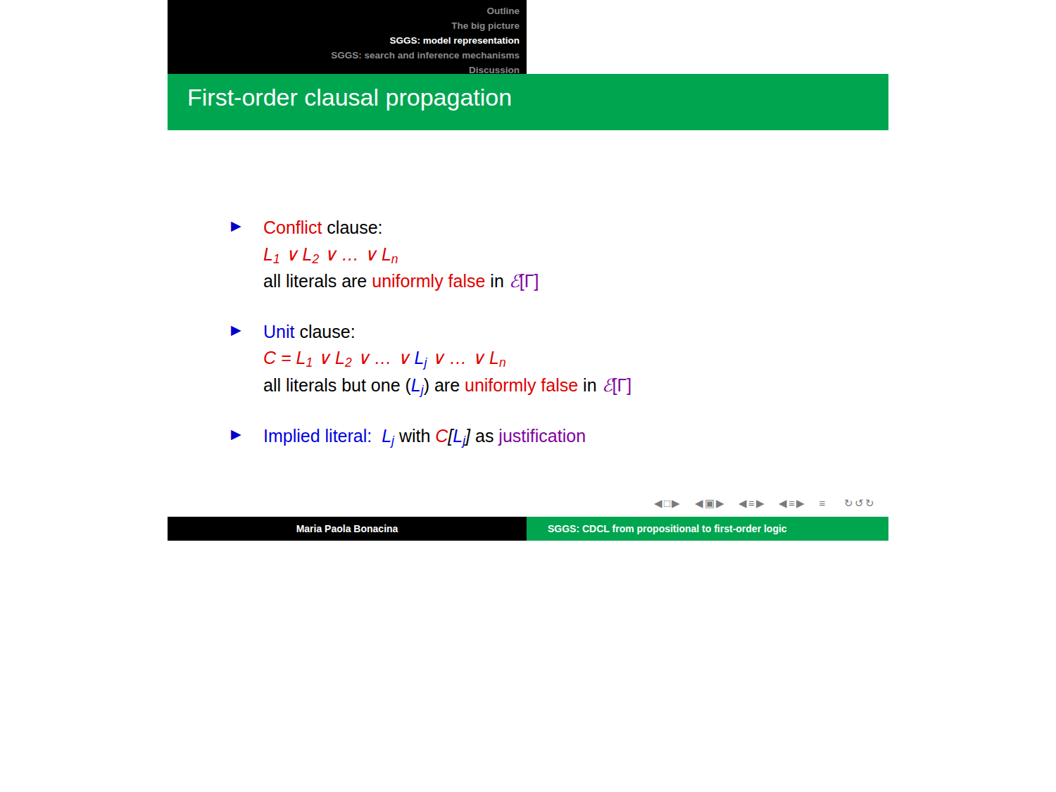Outline
The big picture
SGGS: model representation
SGGS: search and inference mechanisms
Discussion
First-order clausal propagation
Conflict clause:
L1 ∨ L2 ∨ … ∨ Ln
all literals are uniformly false in ℰ[Γ]
Unit clause:
C = L1 ∨ L2 ∨ … ∨ Lj ∨ … ∨ Ln
all literals but one (Lj) are uniformly false in ℰ[Γ]
Implied literal: Lj with C[Lj] as justification
◀□▶ ◀▣▶ ◀≡▶ ◀≡▶ ≡ ↻↺↻
Maria Paola Bonacina
SGGS: CDCL from propositional to first-order logic